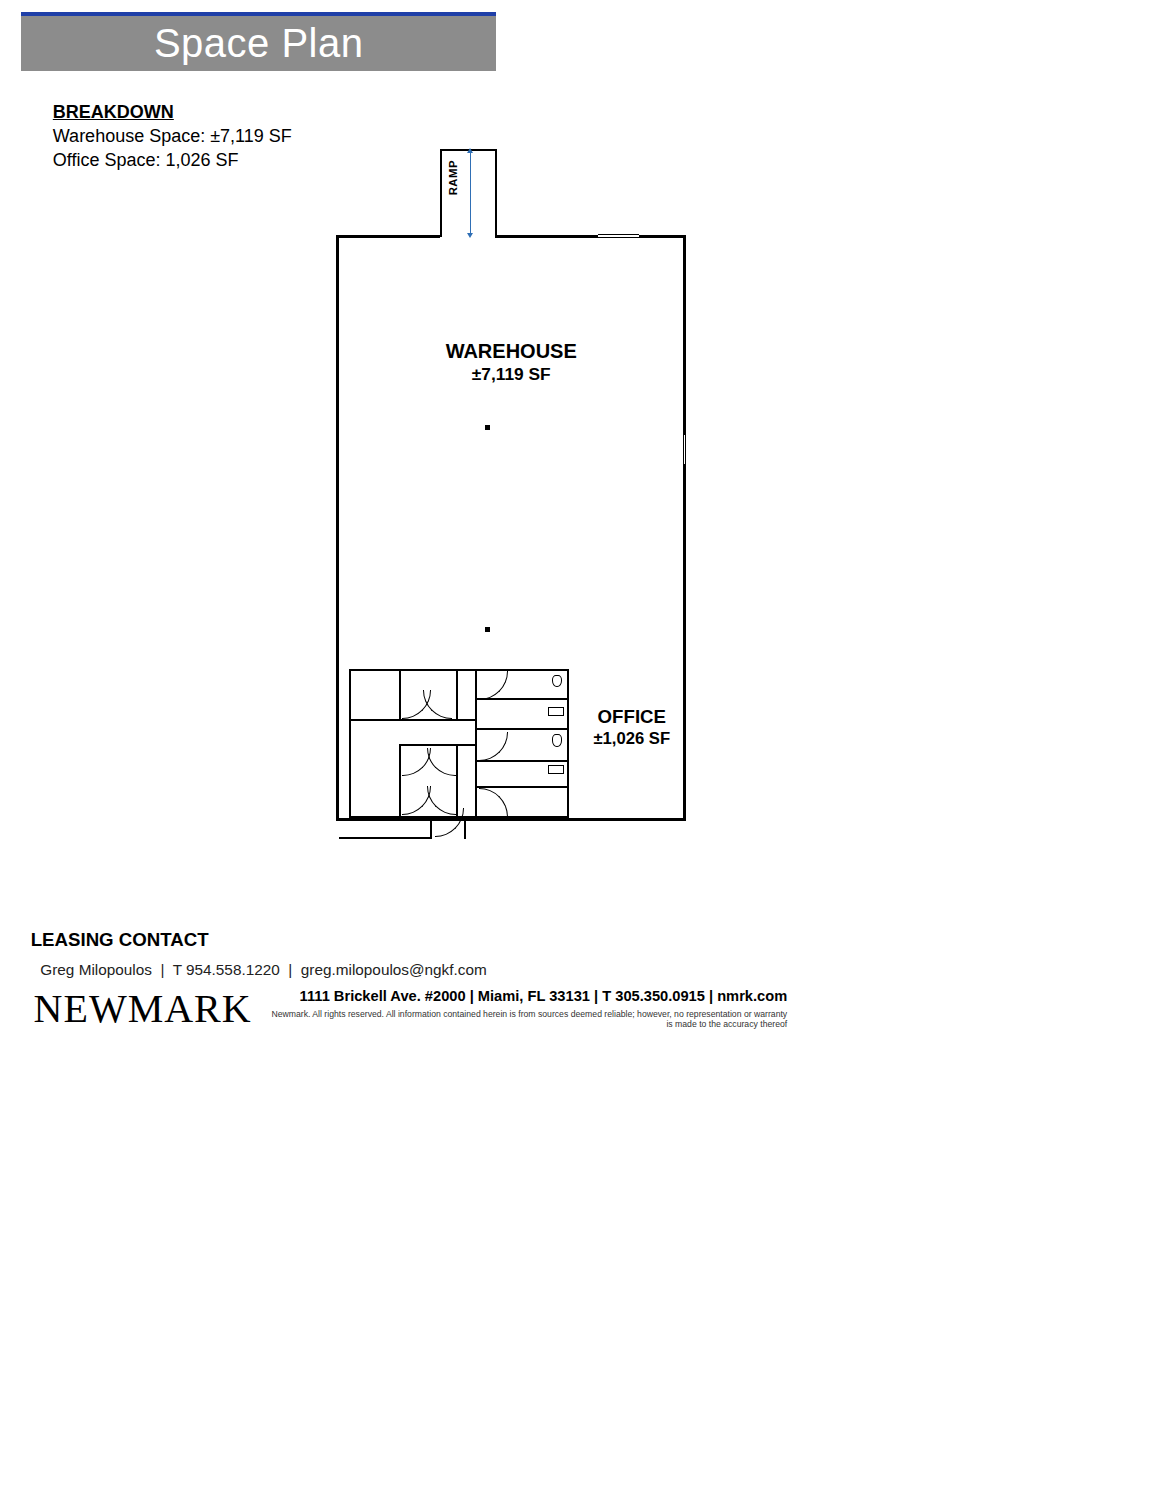Space Plan
BREAKDOWN
Warehouse Space: ±7,119 SF
Office Space: 1,026 SF
RAMP
WAREHOUSE
±7,119 SF
OFFICE
±1,026 SF
LEASING CONTACT
Greg Milopoulos | T 954.558.1220 | greg.milopoulos@ngkf.com
NEWMARK
1111 Brickell Ave. #2000 | Miami, FL 33131 | T 305.350.0915 | nmrk.com
Newmark. All rights reserved. All information contained herein is from sources deemed reliable; however, no representation or warranty is made to the accuracy thereof